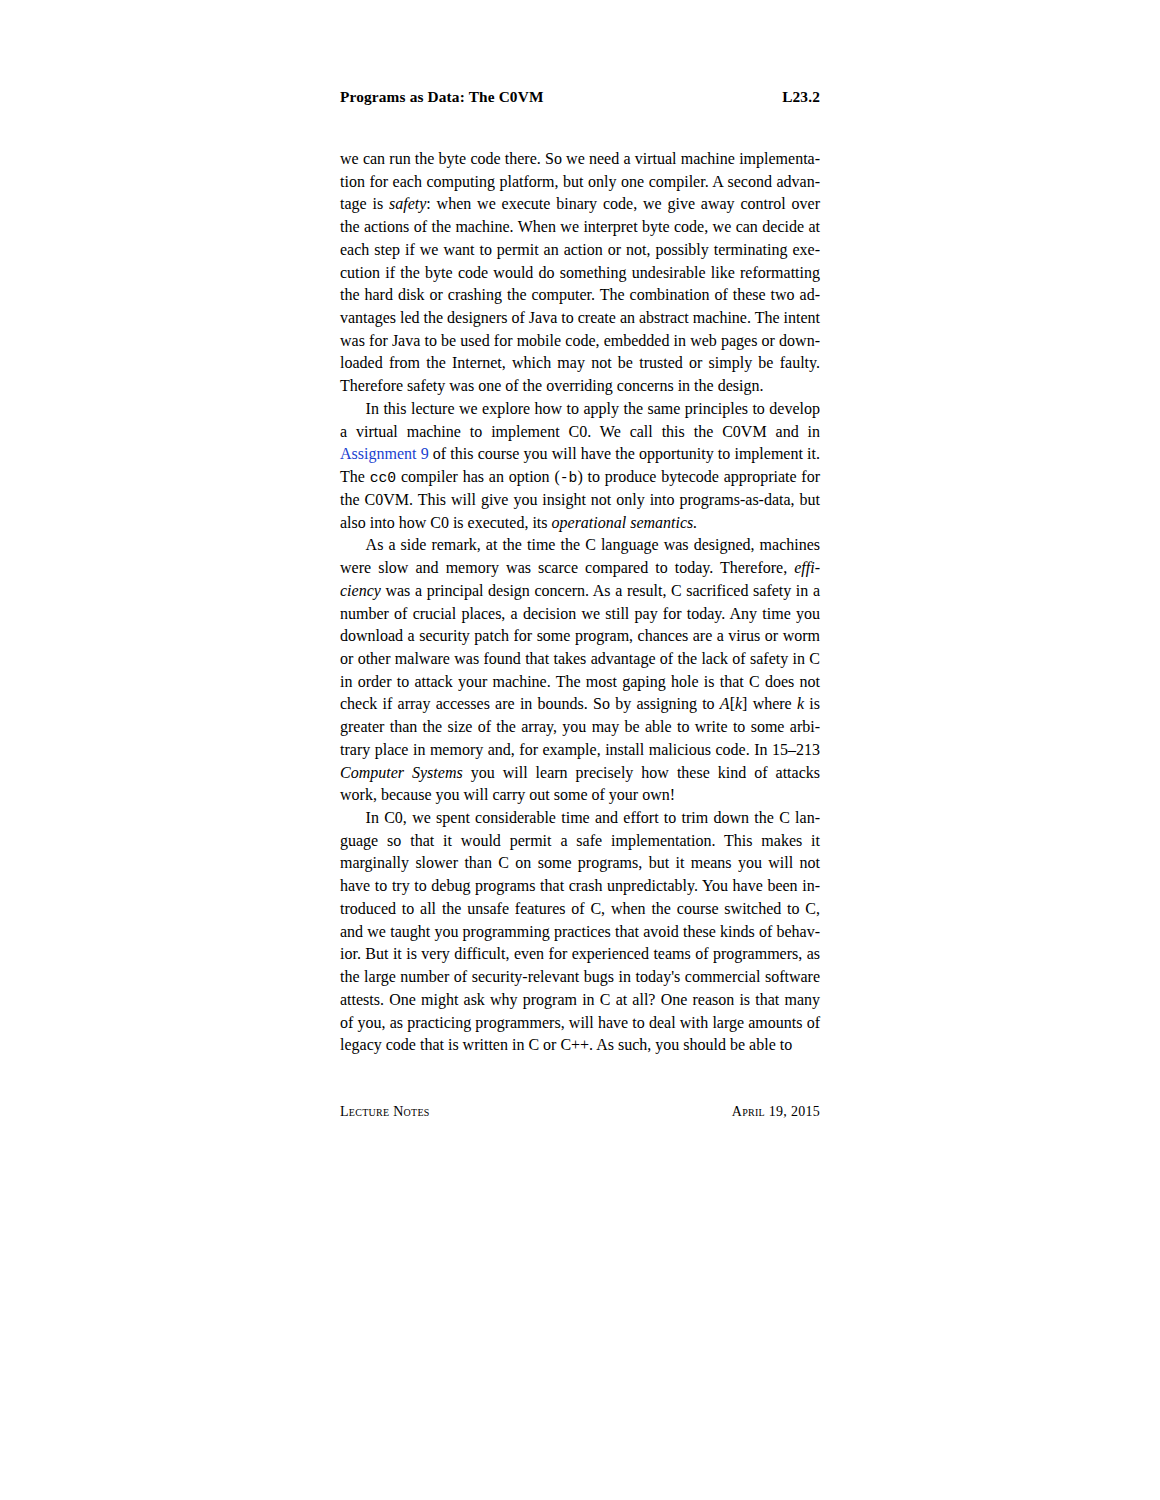Programs as Data: The C0VM L23.2
we can run the byte code there. So we need a virtual machine implementation for each computing platform, but only one compiler. A second advantage is safety: when we execute binary code, we give away control over the actions of the machine. When we interpret byte code, we can decide at each step if we want to permit an action or not, possibly terminating execution if the byte code would do something undesirable like reformatting the hard disk or crashing the computer. The combination of these two advantages led the designers of Java to create an abstract machine. The intent was for Java to be used for mobile code, embedded in web pages or downloaded from the Internet, which may not be trusted or simply be faulty. Therefore safety was one of the overriding concerns in the design.
In this lecture we explore how to apply the same principles to develop a virtual machine to implement C0. We call this the C0VM and in Assignment 9 of this course you will have the opportunity to implement it. The cc0 compiler has an option (-b) to produce bytecode appropriate for the C0VM. This will give you insight not only into programs-as-data, but also into how C0 is executed, its operational semantics.
As a side remark, at the time the C language was designed, machines were slow and memory was scarce compared to today. Therefore, efficiency was a principal design concern. As a result, C sacrificed safety in a number of crucial places, a decision we still pay for today. Any time you download a security patch for some program, chances are a virus or worm or other malware was found that takes advantage of the lack of safety in C in order to attack your machine. The most gaping hole is that C does not check if array accesses are in bounds. So by assigning to A[k] where k is greater than the size of the array, you may be able to write to some arbitrary place in memory and, for example, install malicious code. In 15–213 Computer Systems you will learn precisely how these kind of attacks work, because you will carry out some of your own!
In C0, we spent considerable time and effort to trim down the C language so that it would permit a safe implementation. This makes it marginally slower than C on some programs, but it means you will not have to try to debug programs that crash unpredictably. You have been introduced to all the unsafe features of C, when the course switched to C, and we taught you programming practices that avoid these kinds of behavior. But it is very difficult, even for experienced teams of programmers, as the large number of security-relevant bugs in today's commercial software attests. One might ask why program in C at all? One reason is that many of you, as practicing programmers, will have to deal with large amounts of legacy code that is written in C or C++. As such, you should be able to
Lecture Notes April 19, 2015